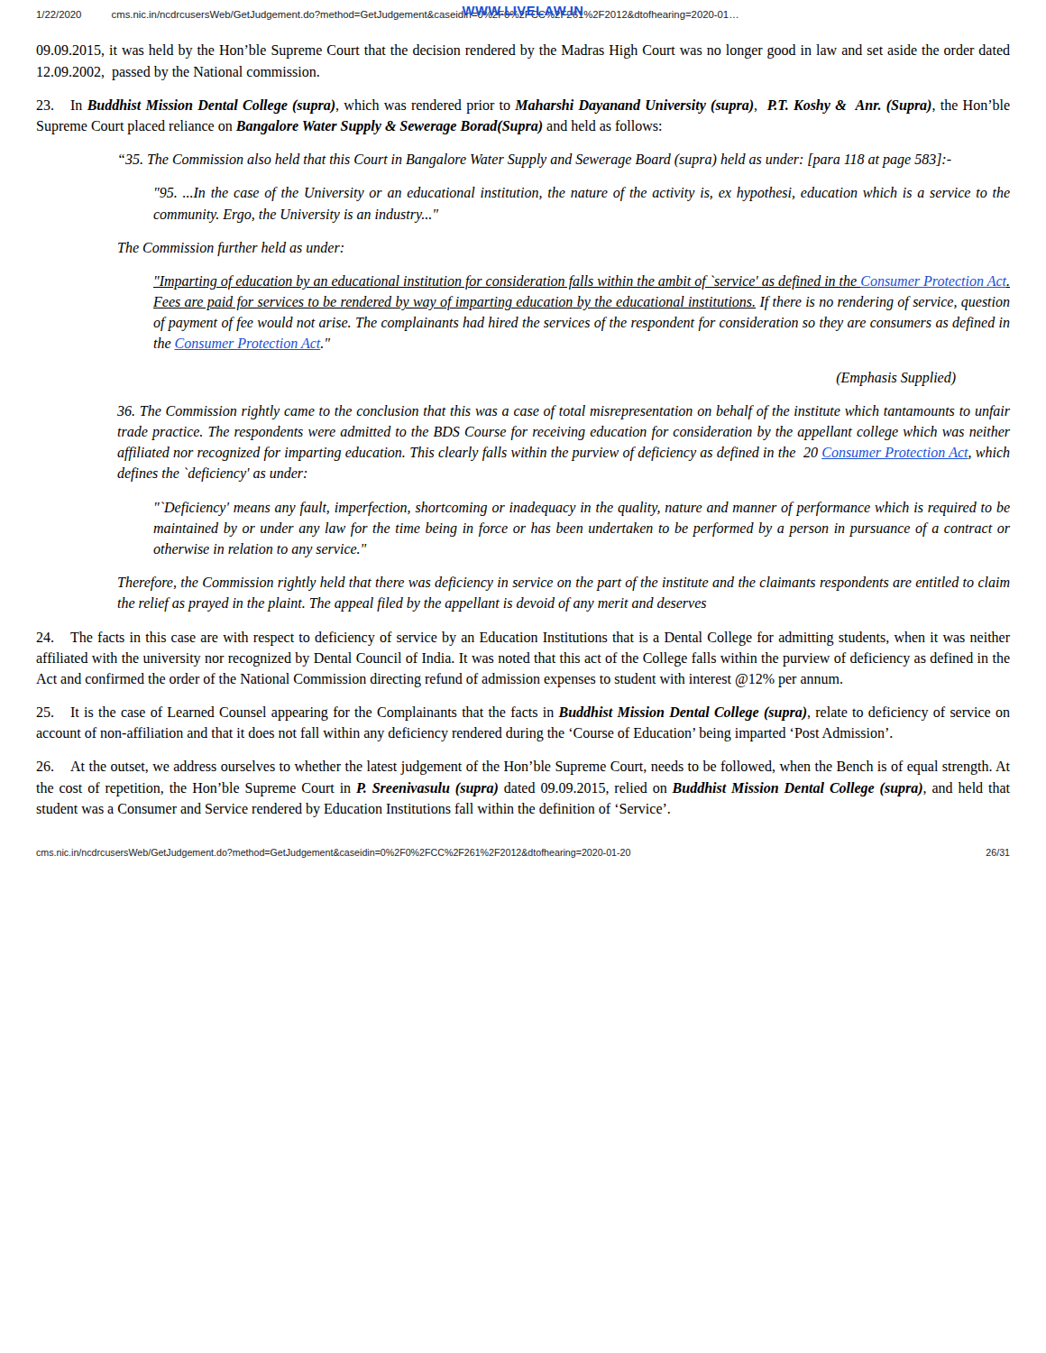1/22/2020 cms.nic.in/ncdrcusersWeb/GetJudgement.do?method=GetJudgement&caseidin=0%2F0%2FCC%2F261%2F2012&dtofhearing=2020-01… WWW.LIVELAW.IN
09.09.2015, it was held by the Hon’ble Supreme Court that the decision rendered by the Madras High Court was no longer good in law and set aside the order dated 12.09.2002, passed by the National commission.
23. In Buddhist Mission Dental College (supra), which was rendered prior to Maharshi Dayanand University (supra), P.T. Koshy & Anr. (Supra), the Hon’ble Supreme Court placed reliance on Bangalore Water Supply & Sewerage Borad(Supra) and held as follows:
“35. The Commission also held that this Court in Bangalore Water Supply and Sewerage Board (supra) held as under: [para 118 at page 583]:-
"95. ...In the case of the University or an educational institution, the nature of the activity is, ex hypothesi, education which is a service to the community. Ergo, the University is an industry..."
The Commission further held as under:
"Imparting of education by an educational institution for consideration falls within the ambit of `service' as defined in the Consumer Protection Act. Fees are paid for services to be rendered by way of imparting education by the educational institutions. If there is no rendering of service, question of payment of fee would not arise. The complainants had hired the services of the respondent for consideration so they are consumers as defined in the Consumer Protection Act."
(Emphasis Supplied)
36. The Commission rightly came to the conclusion that this was a case of total misrepresentation on behalf of the institute which tantamounts to unfair trade practice. The respondents were admitted to the BDS Course for receiving education for consideration by the appellant college which was neither affiliated nor recognized for imparting education. This clearly falls within the purview of deficiency as defined in the 20 Consumer Protection Act, which defines the `deficiency' as under:
"`Deficiency' means any fault, imperfection, shortcoming or inadequacy in the quality, nature and manner of performance which is required to be maintained by or under any law for the time being in force or has been undertaken to be performed by a person in pursuance of a contract or otherwise in relation to any service."
Therefore, the Commission rightly held that there was deficiency in service on the part of the institute and the claimants respondents are entitled to claim the relief as prayed in the plaint. The appeal filed by the appellant is devoid of any merit and deserves
24. The facts in this case are with respect to deficiency of service by an Education Institutions that is a Dental College for admitting students, when it was neither affiliated with the university nor recognized by Dental Council of India. It was noted that this act of the College falls within the purview of deficiency as defined in the Act and confirmed the order of the National Commission directing refund of admission expenses to student with interest @12% per annum.
25. It is the case of Learned Counsel appearing for the Complainants that the facts in Buddhist Mission Dental College (supra), relate to deficiency of service on account of non-affiliation and that it does not fall within any deficiency rendered during the ‘Course of Education’ being imparted ‘Post Admission’.
26. At the outset, we address ourselves to whether the latest judgement of the Hon’ble Supreme Court, needs to be followed, when the Bench is of equal strength. At the cost of repetition, the Hon’ble Supreme Court in P. Sreenivasulu (supra) dated 09.09.2015, relied on Buddhist Mission Dental College (supra), and held that student was a Consumer and Service rendered by Education Institutions fall within the definition of ‘Service’.
cms.nic.in/ncdrcusersWeb/GetJudgement.do?method=GetJudgement&caseidin=0%2F0%2FCC%2F261%2F2012&dtofhearing=2020-01-20 26/31